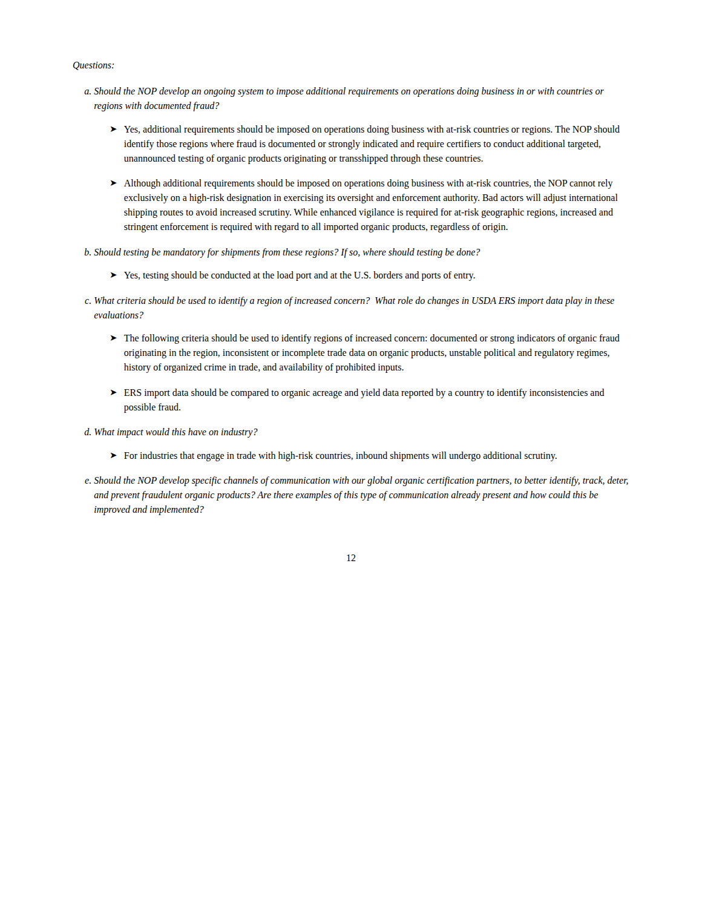Questions:
Should the NOP develop an ongoing system to impose additional requirements on operations doing business in or with countries or regions with documented fraud?
Yes, additional requirements should be imposed on operations doing business with at-risk countries or regions. The NOP should identify those regions where fraud is documented or strongly indicated and require certifiers to conduct additional targeted, unannounced testing of organic products originating or transshipped through these countries.
Although additional requirements should be imposed on operations doing business with at-risk countries, the NOP cannot rely exclusively on a high-risk designation in exercising its oversight and enforcement authority. Bad actors will adjust international shipping routes to avoid increased scrutiny. While enhanced vigilance is required for at-risk geographic regions, increased and stringent enforcement is required with regard to all imported organic products, regardless of origin.
Should testing be mandatory for shipments from these regions? If so, where should testing be done?
Yes, testing should be conducted at the load port and at the U.S. borders and ports of entry.
What criteria should be used to identify a region of increased concern? What role do changes in USDA ERS import data play in these evaluations?
The following criteria should be used to identify regions of increased concern: documented or strong indicators of organic fraud originating in the region, inconsistent or incomplete trade data on organic products, unstable political and regulatory regimes, history of organized crime in trade, and availability of prohibited inputs.
ERS import data should be compared to organic acreage and yield data reported by a country to identify inconsistencies and possible fraud.
What impact would this have on industry?
For industries that engage in trade with high-risk countries, inbound shipments will undergo additional scrutiny.
Should the NOP develop specific channels of communication with our global organic certification partners, to better identify, track, deter, and prevent fraudulent organic products? Are there examples of this type of communication already present and how could this be improved and implemented?
12